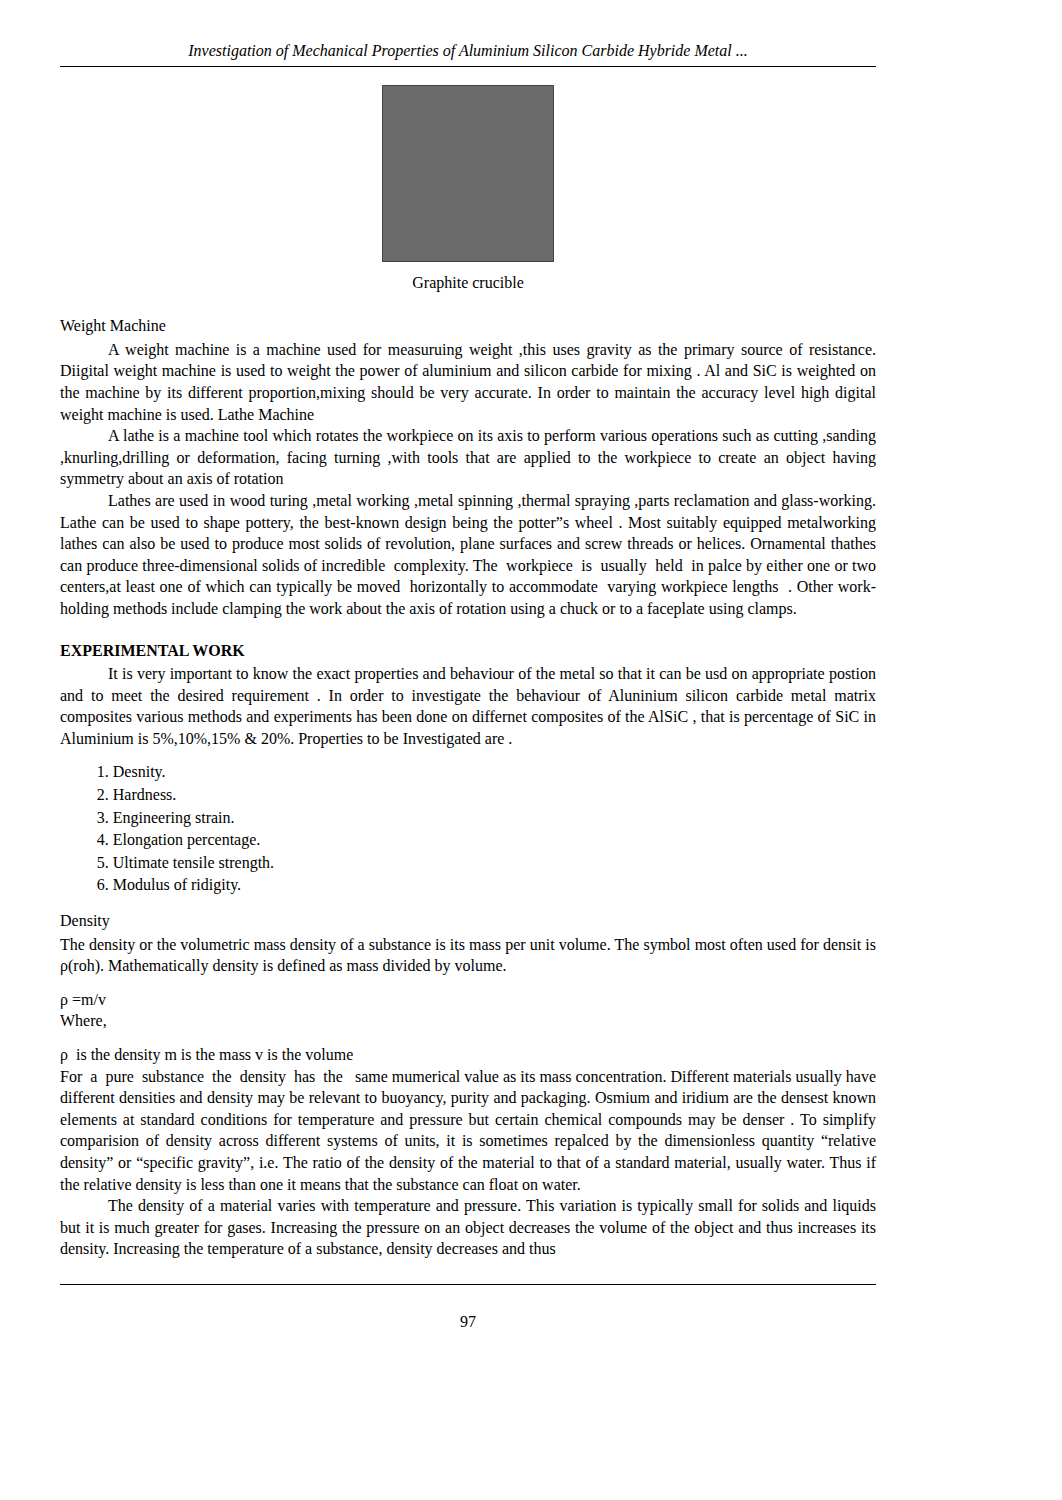Investigation of Mechanical Properties of Aluminium Silicon Carbide Hybride Metal ...
Graphite crucible
Weight Machine
A weight machine is a machine used for measuruing weight ,this uses gravity as the primary source of resistance. Diigital weight machine is used to weight the power of aluminium and silicon carbide for mixing . Al and SiC is weighted on the machine by its different proportion,mixing should be very accurate. In order to maintain the accuracy level high digital weight machine is used. Lathe Machine
A lathe is a machine tool which rotates the workpiece on its axis to perform various operations such as cutting ,sanding ,knurling,drilling or deformation, facing turning ,with tools that are applied to the workpiece to create an object having symmetry about an axis of rotation
Lathes are used in wood turing ,metal working ,metal spinning ,thermal spraying ,parts reclamation and glass-working. Lathe can be used to shape pottery, the best-known design being the potter”s wheel . Most suitably equipped metalworking lathes can also be used to produce most solids of revolution, plane surfaces and screw threads or helices. Ornamental thathes can produce three-dimensional solids of incredible complexity. The workpiece is usually held in palce by either one or two centers,at least one of which can typically be moved horizontally to accommodate varying workpiece lengths . Other work-holding methods include clamping the work about the axis of rotation using a chuck or to a faceplate using clamps.
EXPERIMENTAL WORK
It is very important to know the exact properties and behaviour of the metal so that it can be usd on appropriate postion and to meet the desired requirement . In order to investigate the behaviour of Aluninium silicon carbide metal matrix composites various methods and experiments has been done on differnet composites of the AlSiC , that is percentage of SiC in Aluminium is 5%,10%,15% & 20%. Properties to be Investigated are .
Desnity.
Hardness.
Engineering strain.
Elongation percentage.
Ultimate tensile strength.
Modulus of ridigity.
Density
The density or the volumetric mass density of a substance is its mass per unit volume. The symbol most often used for densit is ρ(roh). Mathematically density is defined as mass divided by volume.
ρ =m/v
Where,
ρ is the density m is the mass v is the volume
For a pure substance the density has the same mumerical value as its mass concentration. Different materials usually have different densities and density may be relevant to buoyancy, purity and packaging. Osmium and iridium are the densest known elements at standard conditions for temperature and pressure but certain chemical compounds may be denser . To simplify comparision of density across different systems of units, it is sometimes repalced by the dimensionless quantity “relative density” or “specific gravity”, i.e. The ratio of the density of the material to that of a standard material, usually water. Thus if the relative density is less than one it means that the substance can float on water.
The density of a material varies with temperature and pressure. This variation is typically small for solids and liquids but it is much greater for gases. Increasing the pressure on an object decreases the volume of the object and thus increases its density. Increasing the temperature of a substance, density decreases and thus
97